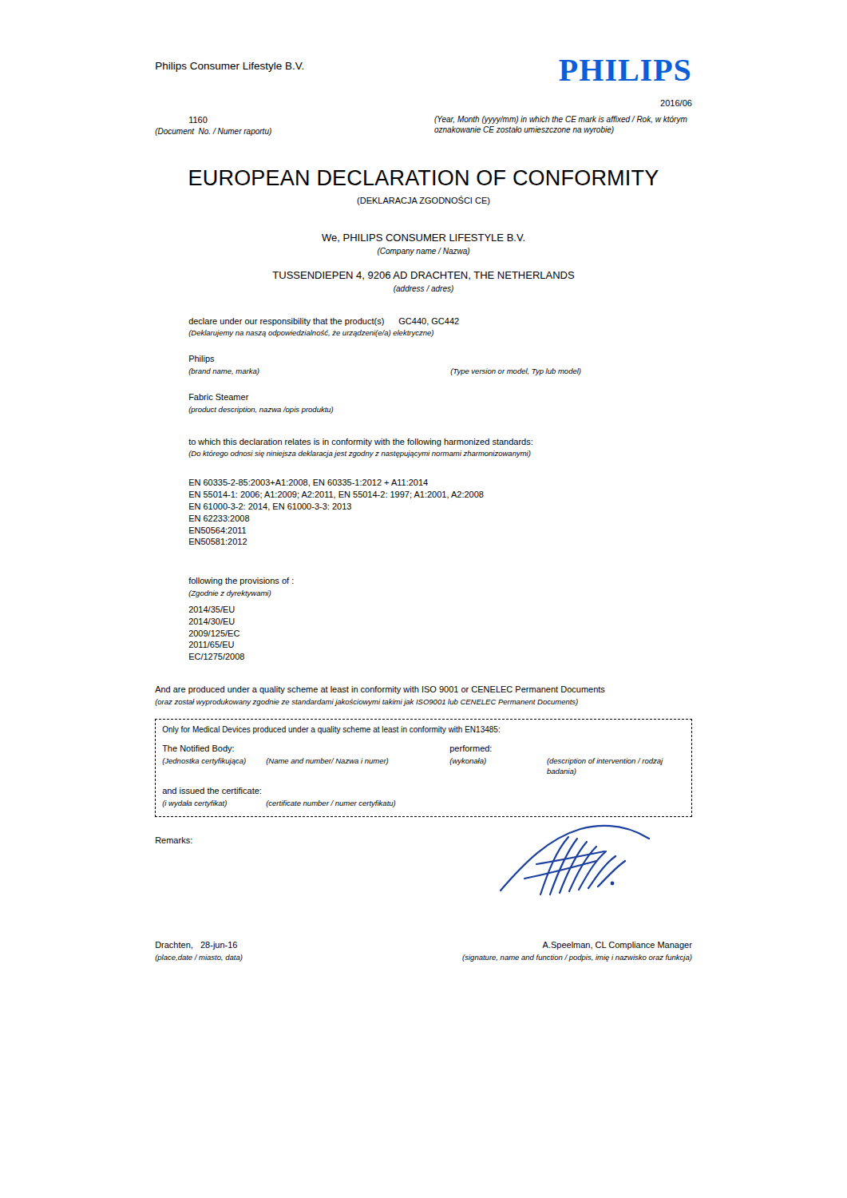Philips Consumer Lifestyle B.V.
PHILIPS
2016/06
1160
(Document No. / Numer raportu)
(Year, Month (yyyy/mm) in which the CE mark is affixed / Rok, w którym
oznakowanie CE zostało umieszczone na wyrobie)
EUROPEAN DECLARATION OF CONFORMITY
(DEKLARACJA ZGODNOŚCI CE)
We, PHILIPS CONSUMER LIFESTYLE B.V.
(Company name / Nazwa)
TUSSENDIEPEN 4, 9206 AD DRACHTEN, THE NETHERLANDS
(address / adres)
declare under our responsibility that the product(s)
GC440, GC442
(Deklarujemy na naszą odpowiedzialność, że urządzeni(e/a) elektryczne)
Philips
(brand name, marka)
(Type version or model, Typ lub model)
Fabric Steamer
(product description, nazwa /opis produktu)
to which this declaration relates is in conformity with the following harmonized standards:
(Do którego odnosi się niniejsza deklaracja jest zgodny z następującymi normami zharmonizowanymi)
EN 60335-2-85:2003+A1:2008, EN 60335-1:2012 + A11:2014
EN 55014-1: 2006; A1:2009; A2:2011, EN 55014-2: 1997; A1:2001, A2:2008
EN 61000-3-2: 2014, EN 61000-3-3: 2013
EN 62233:2008
EN50564:2011
EN50581:2012
following the provisions of :
(Zgodnie z dyrektywami)
2014/35/EU
2014/30/EU
2009/125/EC
2011/65/EU
EC/1275/2008
And are produced under a quality scheme at least in conformity with ISO 9001 or CENELEC Permanent Documents
(oraz został wyprodukowany zgodnie ze standardami jakościowymi takimi jak ISO9001 lub CENELEC Permanent Documents)
Only for Medical Devices produced under a quality scheme at least in conformity with EN13485:
The Notified Body:
(Jednostka certyfikująca)
(Name and number/ Nazwa i numer)
performed:
(wykonała)
(description of intervention / rodzaj badania)
and issued the certificate:
(i wydała certyfikat)
(certificate number / numer certyfikatu)
Remarks:
Drachten, 28-jun-16
(place,date / miasto, data)
A.Speelman, CL Compliance Manager
(signature, name and function / podpis, imię i nazwisko oraz funkcja)